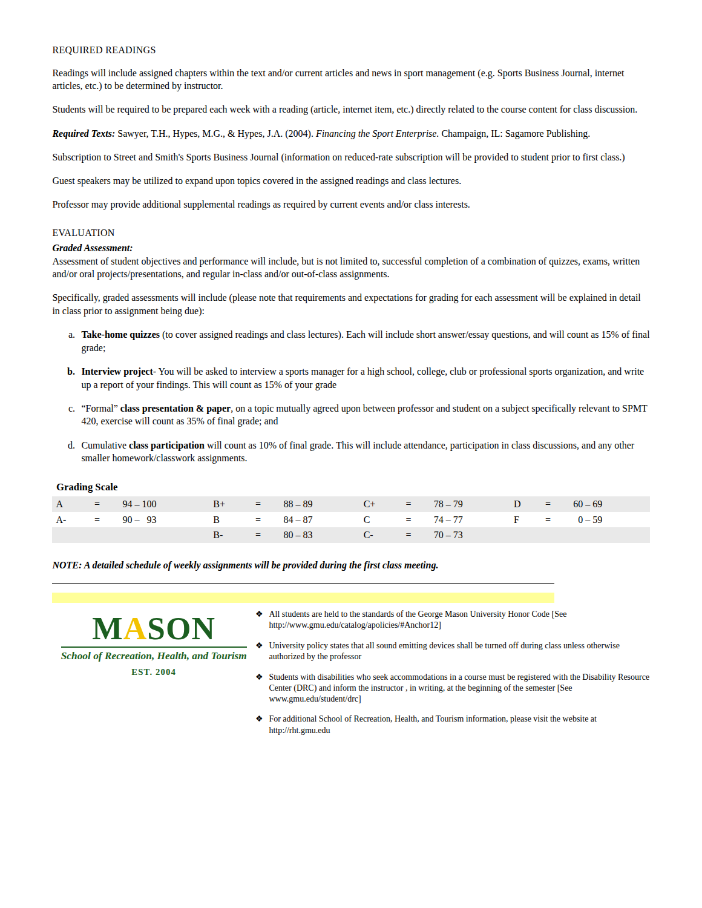REQUIRED READINGS
Readings will include assigned chapters within the text and/or current articles and news in sport management (e.g. Sports Business Journal, internet articles, etc.) to be determined by instructor.
Students will be required to be prepared each week with a reading (article, internet item, etc.) directly related to the course content for class discussion.
Required Texts: Sawyer, T.H., Hypes, M.G., & Hypes, J.A. (2004). Financing the Sport Enterprise. Champaign, IL: Sagamore Publishing.
Subscription to Street and Smith's Sports Business Journal (information on reduced-rate subscription will be provided to student prior to first class.)
Guest speakers may be utilized to expand upon topics covered in the assigned readings and class lectures.
Professor may provide additional supplemental readings as required by current events and/or class interests.
EVALUATION
Graded Assessment:
Assessment of student objectives and performance will include, but is not limited to, successful completion of a combination of quizzes, exams, written and/or oral projects/presentations, and regular in-class and/or out-of-class assignments.
Specifically, graded assessments will include (please note that requirements and expectations for grading for each assessment will be explained in detail in class prior to assignment being due):
Take-home quizzes (to cover assigned readings and class lectures). Each will include short answer/essay questions, and will count as 15% of final grade;
Interview project- You will be asked to interview a sports manager for a high school, college, club or professional sports organization, and write up a report of your findings. This will count as 15% of your grade
“Formal” class presentation & paper, on a topic mutually agreed upon between professor and student on a subject specifically relevant to SPMT 420, exercise will count as 35% of final grade; and
Cumulative class participation will count as 10% of final grade. This will include attendance, participation in class discussions, and any other smaller homework/classwork assignments.
Grading Scale
| A | = | 94 – 100 | B+ | = | 88 – 89 | C+ | = | 78 – 79 | D | = | 60 – 69 |
| A- | = | 90 – 93 | B | = | 84 – 87 | C | = | 74 – 77 | F | = | 0 – 59 |
| | | | B- | = | 80 – 83 | C- | = | 70 – 73 | | | |
NOTE: A detailed schedule of weekly assignments will be provided during the first class meeting.
MASON
School of Recreation, Health, and Tourism
EST. 2004
All students are held to the standards of the George Mason University Honor Code [See http://www.gmu.edu/catalog/apolicies/#Anchor12]
University policy states that all sound emitting devices shall be turned off during class unless otherwise authorized by the professor
Students with disabilities who seek accommodations in a course must be registered with the Disability Resource Center (DRC) and inform the instructor , in writing, at the beginning of the semester [See www.gmu.edu/student/drc]
For additional School of Recreation, Health, and Tourism information, please visit the website at http://rht.gmu.edu